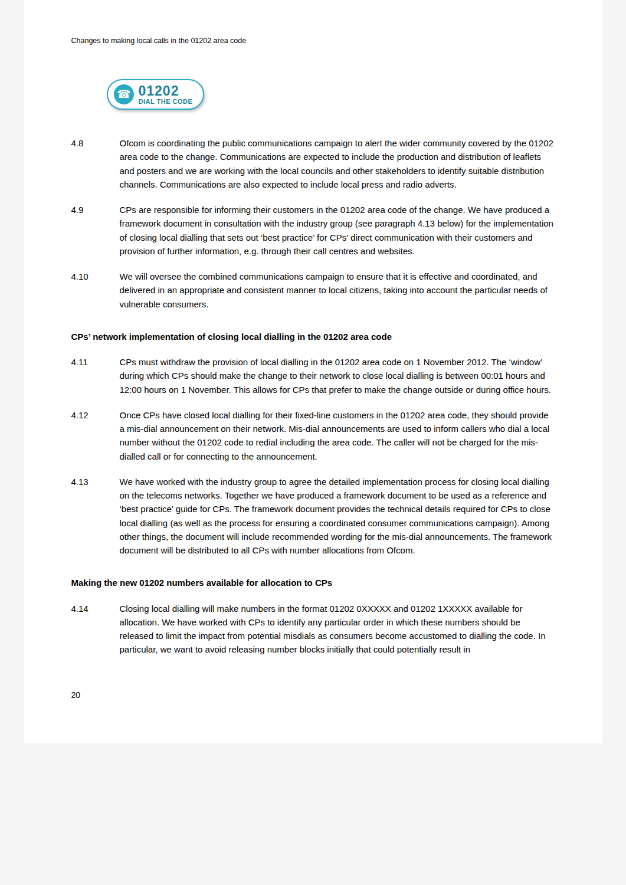Changes to making local calls in the 01202 area code
☎
01202
DIAL THE CODE
4.8
Ofcom is coordinating the public communications campaign to alert the wider community covered by the 01202 area code to the change. Communications are expected to include the production and distribution of leaflets and posters and we are working with the local councils and other stakeholders to identify suitable distribution channels. Communications are also expected to include local press and radio adverts.
4.9
CPs are responsible for informing their customers in the 01202 area code of the change. We have produced a framework document in consultation with the industry group (see paragraph 4.13 below) for the implementation of closing local dialling that sets out ‘best practice’ for CPs’ direct communication with their customers and provision of further information, e.g. through their call centres and websites.
4.10
We will oversee the combined communications campaign to ensure that it is effective and coordinated, and delivered in an appropriate and consistent manner to local citizens, taking into account the particular needs of vulnerable consumers.
CPs’ network implementation of closing local dialling in the 01202 area code
4.11
CPs must withdraw the provision of local dialling in the 01202 area code on 1 November 2012. The ‘window’ during which CPs should make the change to their network to close local dialling is between 00:01 hours and 12:00 hours on 1 November. This allows for CPs that prefer to make the change outside or during office hours.
4.12
Once CPs have closed local dialling for their fixed-line customers in the 01202 area code, they should provide a mis-dial announcement on their network. Mis-dial announcements are used to inform callers who dial a local number without the 01202 code to redial including the area code. The caller will not be charged for the mis-dialled call or for connecting to the announcement.
4.13
We have worked with the industry group to agree the detailed implementation process for closing local dialling on the telecoms networks. Together we have produced a framework document to be used as a reference and ‘best practice’ guide for CPs. The framework document provides the technical details required for CPs to close local dialling (as well as the process for ensuring a coordinated consumer communications campaign). Among other things, the document will include recommended wording for the mis-dial announcements. The framework document will be distributed to all CPs with number allocations from Ofcom.
Making the new 01202 numbers available for allocation to CPs
4.14
Closing local dialling will make numbers in the format 01202 0XXXXX and 01202 1XXXXX available for allocation. We have worked with CPs to identify any particular order in which these numbers should be released to limit the impact from potential misdials as consumers become accustomed to dialling the code. In particular, we want to avoid releasing number blocks initially that could potentially result in
20